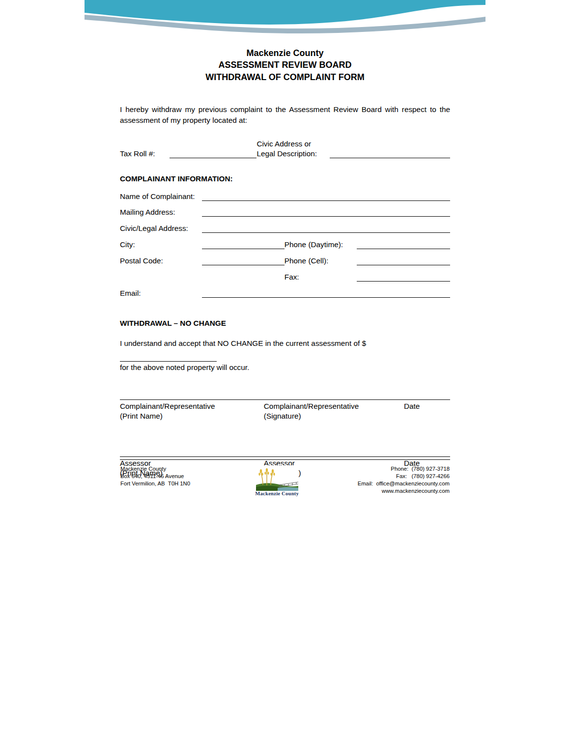Mackenzie County
ASSESSMENT REVIEW BOARD
WITHDRAWAL OF COMPLAINT FORM
I hereby withdraw my previous complaint to the Assessment Review Board with respect to the assessment of my property located at:
| Tax Roll #: | | Civic Address or Legal Description: | |
COMPLAINANT INFORMATION:
| Name of Complainant: | |
| Mailing Address: | |
| Civic/Legal Address: | |
| City: | | Phone (Daytime): | |
| Postal Code: | | Phone (Cell): | |
| | | Fax: | |
| Email: | |
WITHDRAWAL – NO CHANGE
I understand and accept that NO CHANGE in the current assessment of $
for the above noted property will occur.
| Complainant/Representative (Print Name) | Complainant/Representative (Signature) | Date |
| Assessor (Print Name) | Assessor (Signature) | Date |
| Mackenzie County Box 640, 4511-46 Avenue Fort Vermilion, AB T0H 1N0 | Mackenzie County | Phone: (780) 927-3718 Fax: (780) 927-4266 Email: office@mackenziecounty.com www.mackenziecounty.com |